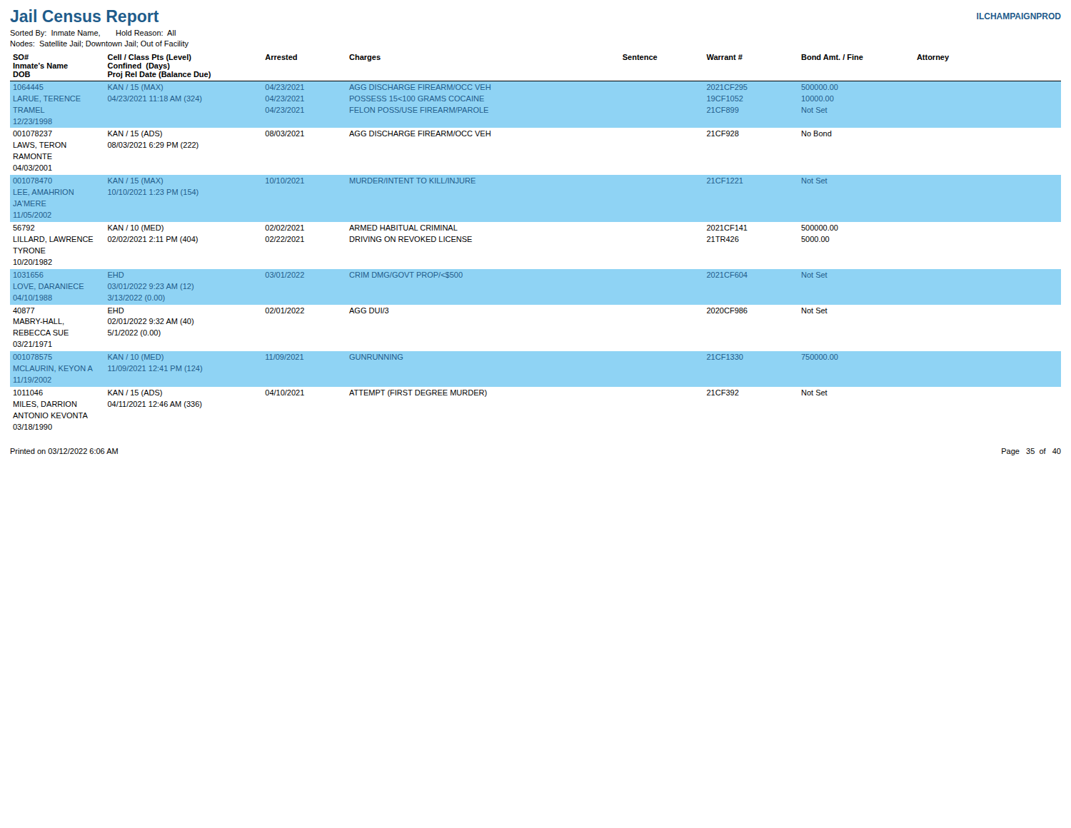Jail Census Report
ILCHAMPAIGNPROD
Sorted By: Inmate Name, Hold Reason: All
Nodes: Satellite Jail; Downtown Jail; Out of Facility
| SO# Inmate's Name DOB | Cell / Class Pts (Level) Confined (Days) Proj Rel Date (Balance Due) | Arrested | Charges | Sentence | Warrant # | Bond Amt. / Fine | Attorney |
| --- | --- | --- | --- | --- | --- | --- | --- |
| 1064445 LARUE, TERENCE TRAMEL 12/23/1998 | KAN / 15 (MAX) 04/23/2021 11:18 AM (324) | 04/23/2021 04/23/2021 04/23/2021 | AGG DISCHARGE FIREARM/OCC VEH POSSESS 15<100 GRAMS COCAINE FELON POSS/USE FIREARM/PAROLE | | 2021CF295 19CF1052 21CF899 | 500000.00 10000.00 Not Set | |
| 001078237 LAWS, TERON RAMONTE 04/03/2001 | KAN / 15 (ADS) 08/03/2021 6:29 PM (222) | 08/03/2021 | AGG DISCHARGE FIREARM/OCC VEH | | 21CF928 | No Bond | |
| 001078470 LEE, AMAHRION JA'MERE 11/05/2002 | KAN / 15 (MAX) 10/10/2021 1:23 PM (154) | 10/10/2021 | MURDER/INTENT TO KILL/INJURE | | 21CF1221 | Not Set | |
| 56792 LILLARD, LAWRENCE TYRONE 10/20/1982 | KAN / 10 (MED) 02/02/2021 2:11 PM (404) | 02/02/2021 02/22/2021 | ARMED HABITUAL CRIMINAL DRIVING ON REVOKED LICENSE | | 2021CF141 21TR426 | 500000.00 5000.00 | |
| 1031656 LOVE, DARANIECE 04/10/1988 | EHD 03/01/2022 9:23 AM (12) 3/13/2022 (0.00) | 03/01/2022 | CRIM DMG/GOVT PROP/<$500 | | 2021CF604 | Not Set | |
| 40877 MABRY-HALL, REBECCA SUE 03/21/1971 | EHD 02/01/2022 9:32 AM (40) 5/1/2022 (0.00) | 02/01/2022 | AGG DUI/3 | | 2020CF986 | Not Set | |
| 001078575 MCLAURIN, KEYON A 11/19/2002 | KAN / 10 (MED) 11/09/2021 12:41 PM (124) | 11/09/2021 | GUNRUNNING | | 21CF1330 | 750000.00 | |
| 1011046 MILES, DARRION ANTONIO KEVONTA 03/18/1990 | KAN / 15 (ADS) 04/11/2021 12:46 AM (336) | 04/10/2021 | ATTEMPT (FIRST DEGREE MURDER) | | 21CF392 | Not Set | |
Printed on 03/12/2022 6:06 AM Page 35 of 40